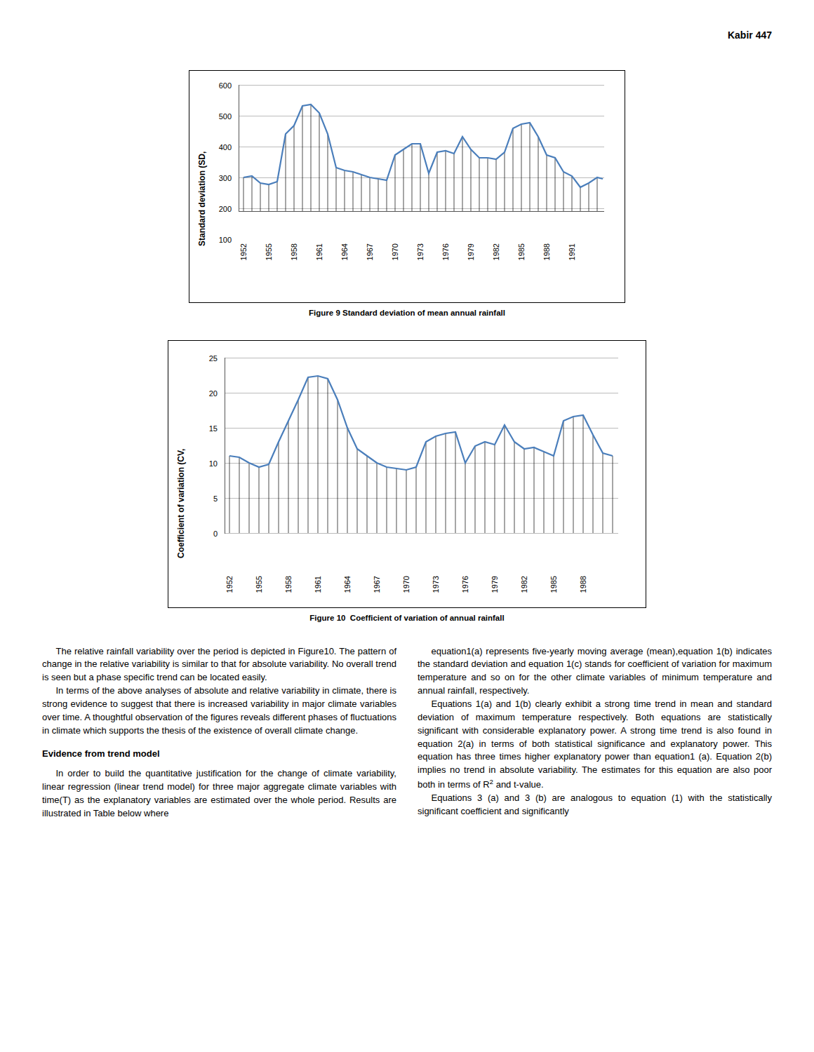Kabir 447
Standard deviation (SD,
600
500
400
300
200
100
1952
1955
1958
1961
1964
1967
1970
1973
1976
1979
1982
1985
1988
1991
Figure 9 Standard deviation of mean annual rainfall
Coefficient of variation (CV,
25
20
15
10
5
0
1952
1955
1958
1961
1964
1967
1970
1973
1976
1979
1982
1985
1988
Figure 10 Coefficient of variation of annual rainfall
The relative rainfall variability over the period is depicted in Figure10. The pattern of change in the relative variability is similar to that for absolute variability. No overall trend is seen but a phase specific trend can be located easily.
In terms of the above analyses of absolute and relative variability in climate, there is strong evidence to suggest that there is increased variability in major climate variables over time. A thoughtful observation of the figures reveals different phases of fluctuations in climate which supports the thesis of the existence of overall climate change.
Evidence from trend model
In order to build the quantitative justification for the change of climate variability, linear regression (linear trend model) for three major aggregate climate variables with time(T) as the explanatory variables are estimated over the whole period. Results are illustrated in Table below where
equation1(a) represents five-yearly moving average (mean),equation 1(b) indicates the standard deviation and equation 1(c) stands for coefficient of variation for maximum temperature and so on for the other climate variables of minimum temperature and annual rainfall, respectively.
Equations 1(a) and 1(b) clearly exhibit a strong time trend in mean and standard deviation of maximum temperature respectively. Both equations are statistically significant with considerable explanatory power. A strong time trend is also found in equation 2(a) in terms of both statistical significance and explanatory power. This equation has three times higher explanatory power than equation1 (a). Equation 2(b) implies no trend in absolute variability. The estimates for this equation are also poor both in terms of R2 and t-value.
Equations 3 (a) and 3 (b) are analogous to equation (1) with the statistically significant coefficient and significantly